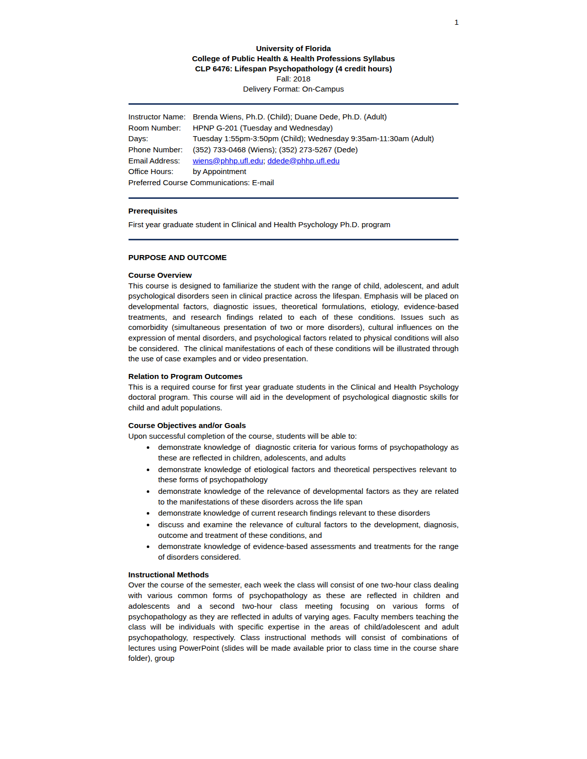1
University of Florida
College of Public Health & Health Professions Syllabus
CLP 6476: Lifespan Psychopathology (4 credit hours)
Fall: 2018
Delivery Format: On-Campus
| Instructor Name: | Brenda Wiens, Ph.D. (Child); Duane Dede, Ph.D. (Adult) |
| Room Number: | HPNP G-201 (Tuesday and Wednesday) |
| Days: | Tuesday 1:55pm-3:50pm (Child); Wednesday 9:35am-11:30am (Adult) |
| Phone Number: | (352) 733-0468 (Wiens); (352) 273-5267 (Dede) |
| Email Address: | wiens@phhp.ufl.edu ; ddede@phhp.ufl.edu |
| Office Hours: | by Appointment |
Preferred Course Communications: E-mail
Prerequisites
First year graduate student in Clinical and Health Psychology Ph.D. program
PURPOSE AND OUTCOME
Course Overview
This course is designed to familiarize the student with the range of child, adolescent, and adult psychological disorders seen in clinical practice across the lifespan. Emphasis will be placed on developmental factors, diagnostic issues, theoretical formulations, etiology, evidence-based treatments, and research findings related to each of these conditions. Issues such as comorbidity (simultaneous presentation of two or more disorders), cultural influences on the expression of mental disorders, and psychological factors related to physical conditions will also be considered. The clinical manifestations of each of these conditions will be illustrated through the use of case examples and or video presentation.
Relation to Program Outcomes
This is a required course for first year graduate students in the Clinical and Health Psychology doctoral program. This course will aid in the development of psychological diagnostic skills for child and adult populations.
Course Objectives and/or Goals
Upon successful completion of the course, students will be able to:
demonstrate knowledge of diagnostic criteria for various forms of psychopathology as these are reflected in children, adolescents, and adults
demonstrate knowledge of etiological factors and theoretical perspectives relevant to these forms of psychopathology
demonstrate knowledge of the relevance of developmental factors as they are related to the manifestations of these disorders across the life span
demonstrate knowledge of current research findings relevant to these disorders
discuss and examine the relevance of cultural factors to the development, diagnosis, outcome and treatment of these conditions, and
demonstrate knowledge of evidence-based assessments and treatments for the range of disorders considered.
Instructional Methods
Over the course of the semester, each week the class will consist of one two-hour class dealing with various common forms of psychopathology as these are reflected in children and adolescents and a second two-hour class meeting focusing on various forms of psychopathology as they are reflected in adults of varying ages. Faculty members teaching the class will be individuals with specific expertise in the areas of child/adolescent and adult psychopathology, respectively. Class instructional methods will consist of combinations of lectures using PowerPoint (slides will be made available prior to class time in the course share folder), group